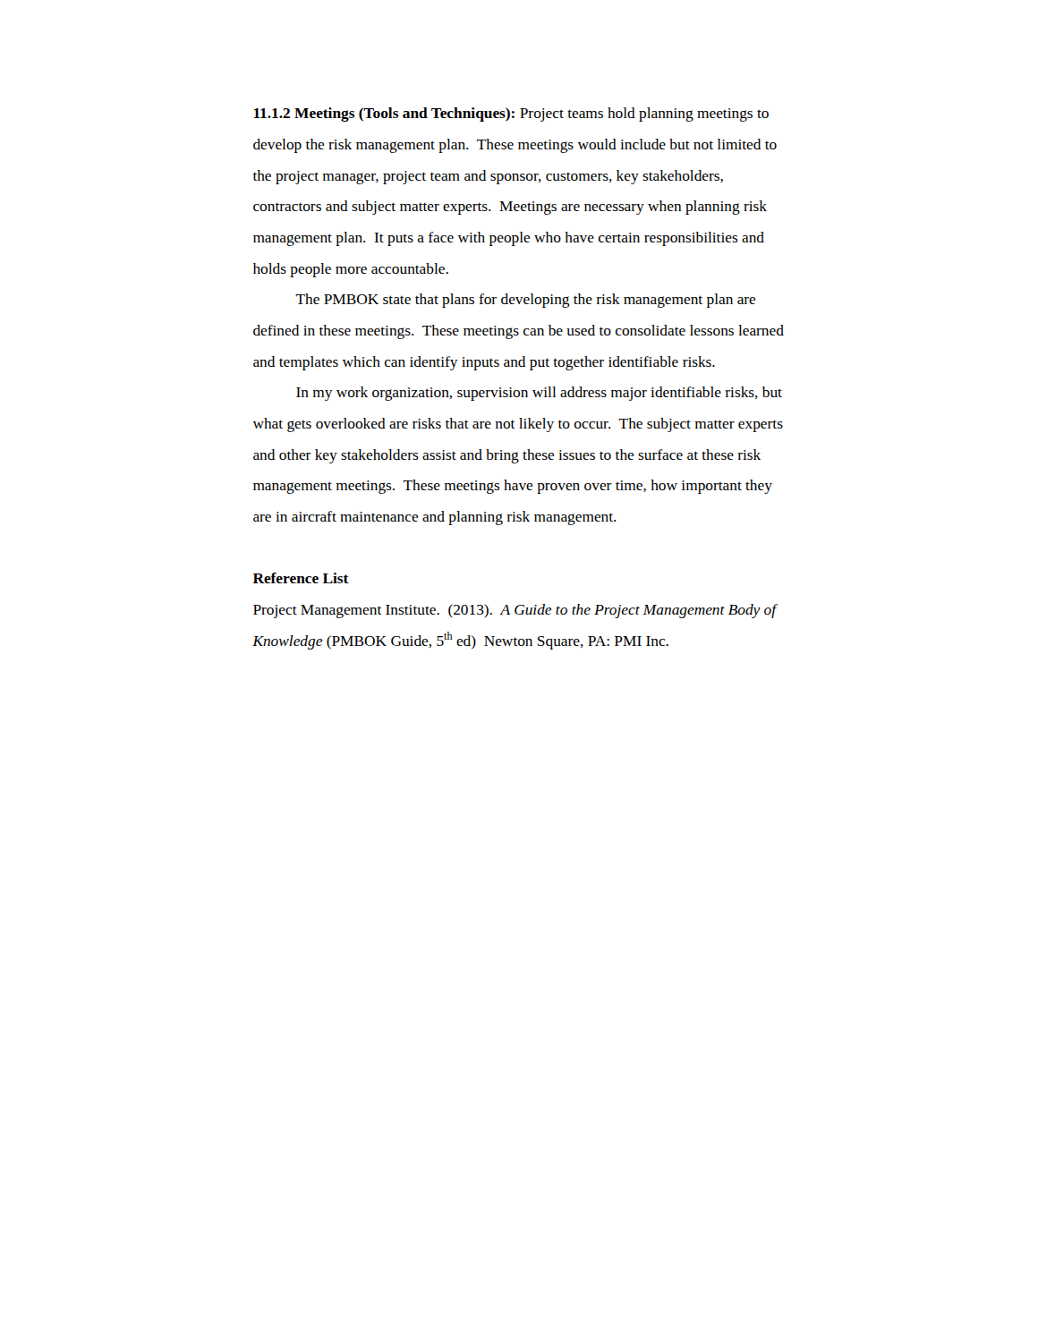11.1.2 Meetings (Tools and Techniques): Project teams hold planning meetings to develop the risk management plan. These meetings would include but not limited to the project manager, project team and sponsor, customers, key stakeholders, contractors and subject matter experts. Meetings are necessary when planning risk management plan. It puts a face with people who have certain responsibilities and holds people more accountable.
The PMBOK state that plans for developing the risk management plan are defined in these meetings. These meetings can be used to consolidate lessons learned and templates which can identify inputs and put together identifiable risks.
In my work organization, supervision will address major identifiable risks, but what gets overlooked are risks that are not likely to occur. The subject matter experts and other key stakeholders assist and bring these issues to the surface at these risk management meetings. These meetings have proven over time, how important they are in aircraft maintenance and planning risk management.
Reference List
Project Management Institute. (2013). A Guide to the Project Management Body of Knowledge (PMBOK Guide, 5th ed) Newton Square, PA: PMI Inc.